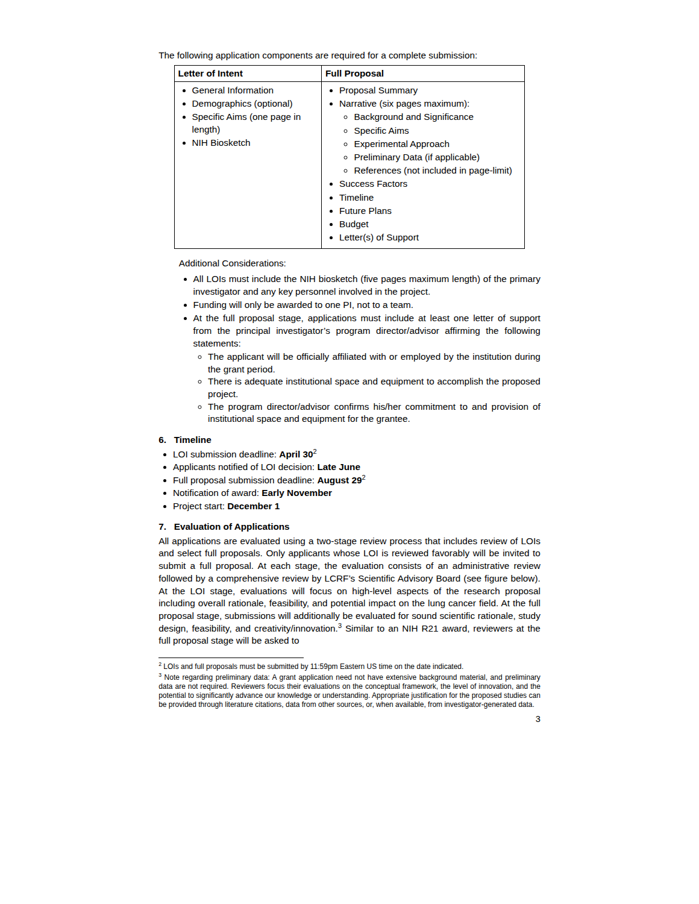The following application components are required for a complete submission:
| Letter of Intent | Full Proposal |
| --- | --- |
| General Information Demographics (optional) Specific Aims (one page in length) NIH Biosketch | Proposal Summary Narrative (six pages maximum): Background and Significance Specific Aims Experimental Approach Preliminary Data (if applicable) References (not included in page-limit) Success Factors Timeline Future Plans Budget Letter(s) of Support |
Additional Considerations:
All LOIs must include the NIH biosketch (five pages maximum length) of the primary investigator and any key personnel involved in the project.
Funding will only be awarded to one PI, not to a team.
At the full proposal stage, applications must include at least one letter of support from the principal investigator’s program director/advisor affirming the following statements:
The applicant will be officially affiliated with or employed by the institution during the grant period.
There is adequate institutional space and equipment to accomplish the proposed project.
The program director/advisor confirms his/her commitment to and provision of institutional space and equipment for the grantee.
6. Timeline
LOI submission deadline: April 302
Applicants notified of LOI decision: Late June
Full proposal submission deadline: August 292
Notification of award: Early November
Project start: December 1
7. Evaluation of Applications
All applications are evaluated using a two-stage review process that includes review of LOIs and select full proposals. Only applicants whose LOI is reviewed favorably will be invited to submit a full proposal. At each stage, the evaluation consists of an administrative review followed by a comprehensive review by LCRF’s Scientific Advisory Board (see figure below). At the LOI stage, evaluations will focus on high-level aspects of the research proposal including overall rationale, feasibility, and potential impact on the lung cancer field. At the full proposal stage, submissions will additionally be evaluated for sound scientific rationale, study design, feasibility, and creativity/innovation.3 Similar to an NIH R21 award, reviewers at the full proposal stage will be asked to
2 LOIs and full proposals must be submitted by 11:59pm Eastern US time on the date indicated.
3 Note regarding preliminary data: A grant application need not have extensive background material, and preliminary data are not required. Reviewers focus their evaluations on the conceptual framework, the level of innovation, and the potential to significantly advance our knowledge or understanding. Appropriate justification for the proposed studies can be provided through literature citations, data from other sources, or, when available, from investigator-generated data.
3